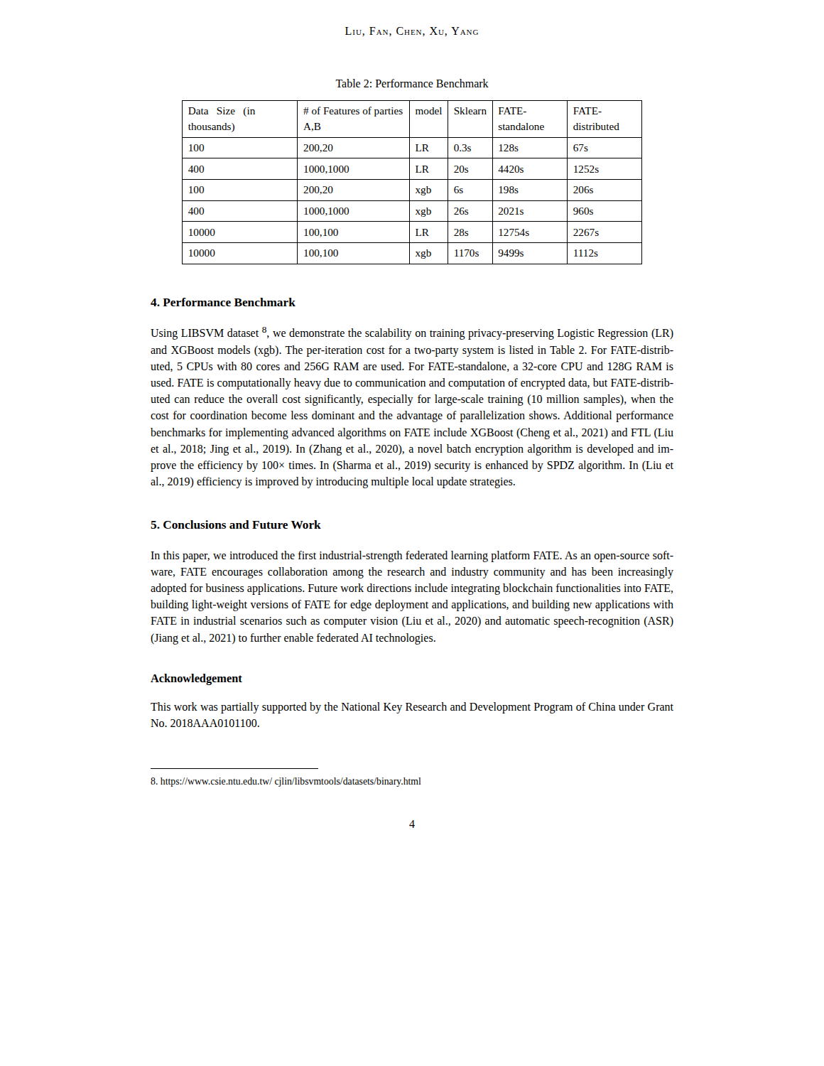Liu, Fan, Chen, Xu, Yang
Table 2: Performance Benchmark
| Data Size (in thousands) | # of Features of parties A,B | model | Sklearn | FATE-standalone | FATE-distributed |
| --- | --- | --- | --- | --- | --- |
| 100 | 200,20 | LR | 0.3s | 128s | 67s |
| 400 | 1000,1000 | LR | 20s | 4420s | 1252s |
| 100 | 200,20 | xgb | 6s | 198s | 206s |
| 400 | 1000,1000 | xgb | 26s | 2021s | 960s |
| 10000 | 100,100 | LR | 28s | 12754s | 2267s |
| 10000 | 100,100 | xgb | 1170s | 9499s | 1112s |
4. Performance Benchmark
Using LIBSVM dataset 8, we demonstrate the scalability on training privacy-preserving Logistic Regression (LR) and XGBoost models (xgb). The per-iteration cost for a two-party system is listed in Table 2. For FATE-distributed, 5 CPUs with 80 cores and 256G RAM are used. For FATE-standalone, a 32-core CPU and 128G RAM is used. FATE is computationally heavy due to communication and computation of encrypted data, but FATE-distributed can reduce the overall cost significantly, especially for large-scale training (10 million samples), when the cost for coordination become less dominant and the advantage of parallelization shows. Additional performance benchmarks for implementing advanced algorithms on FATE include XGBoost (Cheng et al., 2021) and FTL (Liu et al., 2018; Jing et al., 2019). In (Zhang et al., 2020), a novel batch encryption algorithm is developed and improve the efficiency by 100× times. In (Sharma et al., 2019) security is enhanced by SPDZ algorithm. In (Liu et al., 2019) efficiency is improved by introducing multiple local update strategies.
5. Conclusions and Future Work
In this paper, we introduced the first industrial-strength federated learning platform FATE. As an open-source software, FATE encourages collaboration among the research and industry community and has been increasingly adopted for business applications. Future work directions include integrating blockchain functionalities into FATE, building light-weight versions of FATE for edge deployment and applications, and building new applications with FATE in industrial scenarios such as computer vision (Liu et al., 2020) and automatic speech-recognition (ASR) (Jiang et al., 2021) to further enable federated AI technologies.
Acknowledgement
This work was partially supported by the National Key Research and Development Program of China under Grant No. 2018AAA0101100.
8. https://www.csie.ntu.edu.tw/ cjlin/libsvmtools/datasets/binary.html
4